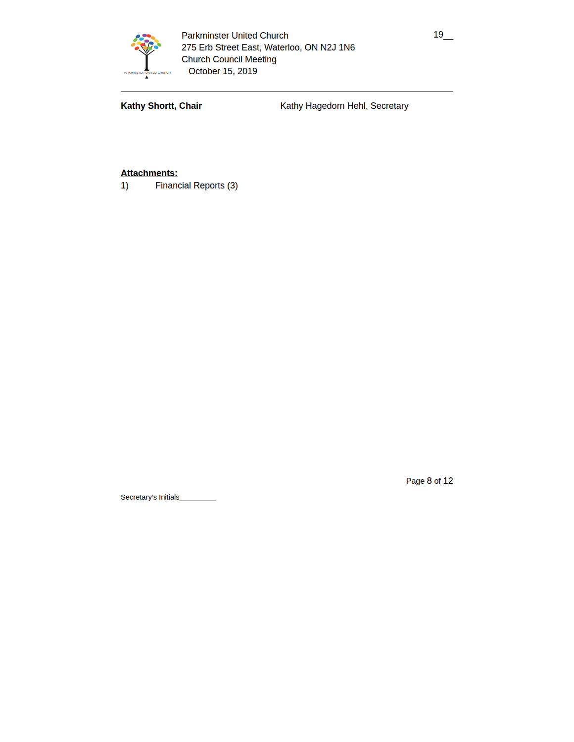PARKMINSTER UNITED CHURCH
Parkminster United Church
275 Erb Street East, Waterloo, ON N2J 1N6
Church Council Meeting
October 15, 2019
19__
Kathy Shortt, Chair
Kathy Hagedorn Hehl, Secretary
Attachments:
| 1) | Financial Reports (3) |
Page 8 of 12
Secretary’s Initials_________